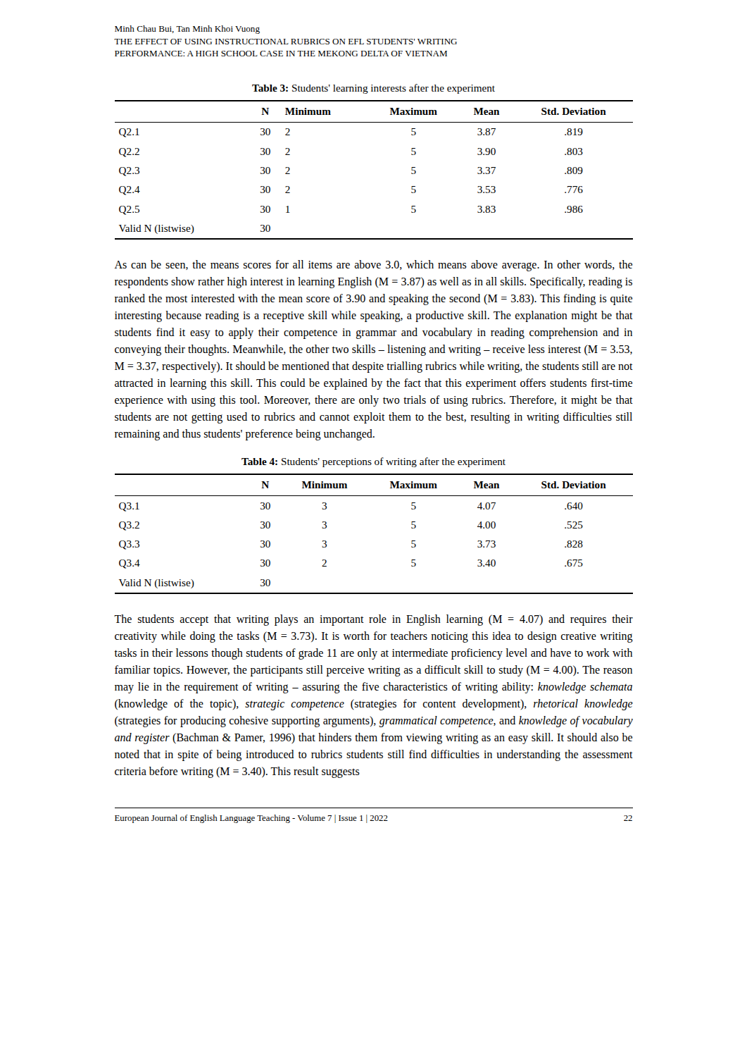Minh Chau Bui, Tan Minh Khoi Vuong
THE EFFECT OF USING INSTRUCTIONAL RUBRICS ON EFL STUDENTS' WRITING
PERFORMANCE: A HIGH SCHOOL CASE IN THE MEKONG DELTA OF VIETNAM
Table 3: Students' learning interests after the experiment
| | N | Minimum | Maximum | Mean | Std. Deviation |
| --- | --- | --- | --- | --- | --- |
| Q2.1 | 30 | 2 | 5 | 3.87 | .819 |
| Q2.2 | 30 | 2 | 5 | 3.90 | .803 |
| Q2.3 | 30 | 2 | 5 | 3.37 | .809 |
| Q2.4 | 30 | 2 | 5 | 3.53 | .776 |
| Q2.5 | 30 | 1 | 5 | 3.83 | .986 |
| Valid N (listwise) | 30 | | | | |
As can be seen, the means scores for all items are above 3.0, which means above average. In other words, the respondents show rather high interest in learning English (M = 3.87) as well as in all skills. Specifically, reading is ranked the most interested with the mean score of 3.90 and speaking the second (M = 3.83). This finding is quite interesting because reading is a receptive skill while speaking, a productive skill. The explanation might be that students find it easy to apply their competence in grammar and vocabulary in reading comprehension and in conveying their thoughts. Meanwhile, the other two skills – listening and writing – receive less interest (M = 3.53, M = 3.37, respectively). It should be mentioned that despite trialling rubrics while writing, the students still are not attracted in learning this skill. This could be explained by the fact that this experiment offers students first-time experience with using this tool. Moreover, there are only two trials of using rubrics. Therefore, it might be that students are not getting used to rubrics and cannot exploit them to the best, resulting in writing difficulties still remaining and thus students' preference being unchanged.
Table 4: Students' perceptions of writing after the experiment
| | N | Minimum | Maximum | Mean | Std. Deviation |
| --- | --- | --- | --- | --- | --- |
| Q3.1 | 30 | 3 | 5 | 4.07 | .640 |
| Q3.2 | 30 | 3 | 5 | 4.00 | .525 |
| Q3.3 | 30 | 3 | 5 | 3.73 | .828 |
| Q3.4 | 30 | 2 | 5 | 3.40 | .675 |
| Valid N (listwise) | 30 | | | | |
The students accept that writing plays an important role in English learning (M = 4.07) and requires their creativity while doing the tasks (M = 3.73). It is worth for teachers noticing this idea to design creative writing tasks in their lessons though students of grade 11 are only at intermediate proficiency level and have to work with familiar topics. However, the participants still perceive writing as a difficult skill to study (M = 4.00). The reason may lie in the requirement of writing – assuring the five characteristics of writing ability: knowledge schemata (knowledge of the topic), strategic competence (strategies for content development), rhetorical knowledge (strategies for producing cohesive supporting arguments), grammatical competence, and knowledge of vocabulary and register (Bachman & Pamer, 1996) that hinders them from viewing writing as an easy skill. It should also be noted that in spite of being introduced to rubrics students still find difficulties in understanding the assessment criteria before writing (M = 3.40). This result suggests
European Journal of English Language Teaching - Volume 7 | Issue 1 | 2022 22